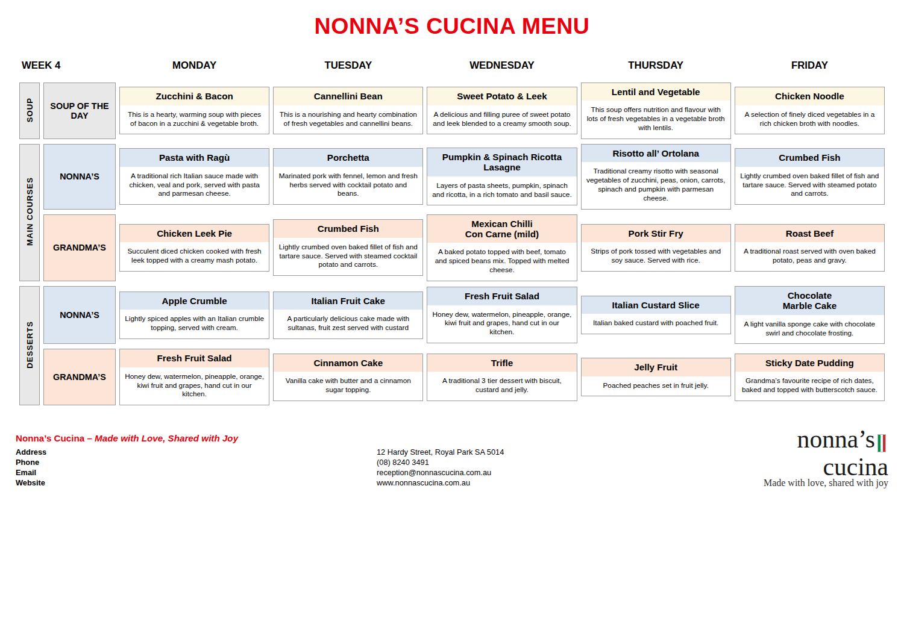NONNA’S CUCINA MENU
| WEEK 4 | MONDAY | TUESDAY | WEDNESDAY | THURSDAY | FRIDAY |
| --- | --- | --- | --- | --- | --- |
| SOUP | SOUP OF THE DAY | Zucchini & Bacon This is a hearty, warming soup with pieces of bacon in a zucchini & vegetable broth. | Cannellini Bean This is a nourishing and hearty combination of fresh vegetables and cannellini beans. | Sweet Potato & Leek A delicious and filling puree of sweet potato and leek blended to a creamy smooth soup. | Lentil and Vegetable This soup offers nutrition and flavour with lots of fresh vegetables in a vegetable broth with lentils. | Chicken Noodle A selection of finely diced vegetables in a rich chicken broth with noodles. |
| MAIN COURSES | NONNA’S | Pasta with Ragù A traditional rich Italian sauce made with chicken, veal and pork, served with pasta and parmesan cheese. | Porchetta Marinated pork with fennel, lemon and fresh herbs served with cocktail potato and beans. | Pumpkin & Spinach Ricotta Lasagne Layers of pasta sheets, pumpkin, spinach and ricotta, in a rich tomato and basil sauce. | Risotto all’ Ortolana Traditional creamy risotto with seasonal vegetables of zucchini, peas, onion, carrots, spinach and pumpkin with parmesan cheese. | Crumbed Fish Lightly crumbed oven baked fillet of fish and tartare sauce. Served with steamed potato and carrots. |
| GRANDMA’S | Chicken Leek Pie Succulent diced chicken cooked with fresh leek topped with a creamy mash potato. | Crumbed Fish Lightly crumbed oven baked fillet of fish and tartare sauce. Served with steamed cocktail potato and carrots. | Mexican Chilli Con Carne (mild) A baked potato topped with beef, tomato and spiced beans mix. Topped with melted cheese. | Pork Stir Fry Strips of pork tossed with vegetables and soy sauce. Served with rice. | Roast Beef A traditional roast served with oven baked potato, peas and gravy. |
| DESSERTS | NONNA’S | Apple Crumble Lightly spiced apples with an Italian crumble topping, served with cream. | Italian Fruit Cake A particularly delicious cake made with sultanas, fruit zest served with custard | Fresh Fruit Salad Honey dew, watermelon, pineapple, orange, kiwi fruit and grapes, hand cut in our kitchen. | Italian Custard Slice Italian baked custard with poached fruit. | Chocolate Marble Cake A light vanilla sponge cake with chocolate swirl and chocolate frosting. |
| GRANDMA’S | Fresh Fruit Salad Honey dew, watermelon, pineapple, orange, kiwi fruit and grapes, hand cut in our kitchen. | Cinnamon Cake Vanilla cake with butter and a cinnamon sugar topping. | Trifle A traditional 3 tier dessert with biscuit, custard and jelly. | Jelly Fruit Poached peaches set in fruit jelly. | Sticky Date Pudding Grandma’s favourite recipe of rich dates, baked and topped with butterscotch sauce. |
Nonna’s Cucina – Made with Love, Shared with Joy
| Address | 12 Hardy Street, Royal Park SA 5014 |
| Phone | (08) 8240 3491 |
| Email | reception@nonnascucina.com.au |
| Website | www.nonnascucina.com.au |
nonna’s cucina
Made with love, shared with joy